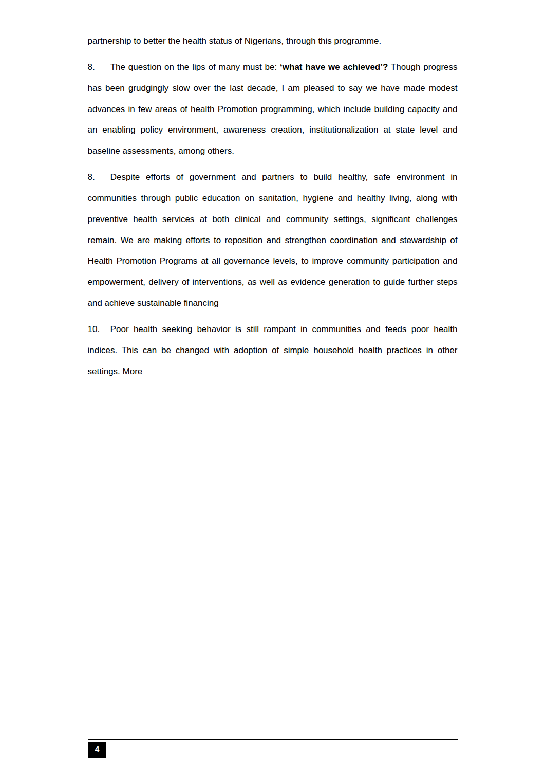partnership to better the health status of Nigerians, through this programme.
8. The question on the lips of many must be: ‘what have we achieved’? Though progress has been grudgingly slow over the last decade, I am pleased to say we have made modest advances in few areas of health Promotion programming, which include building capacity and an enabling policy environment, awareness creation, institutionalization at state level and baseline assessments, among others.
8. Despite efforts of government and partners to build healthy, safe environment in communities through public education on sanitation, hygiene and healthy living, along with preventive health services at both clinical and community settings, significant challenges remain. We are making efforts to reposition and strengthen coordination and stewardship of Health Promotion Programs at all governance levels, to improve community participation and empowerment, delivery of interventions, as well as evidence generation to guide further steps and achieve sustainable financing
10. Poor health seeking behavior is still rampant in communities and feeds poor health indices. This can be changed with adoption of simple household health practices in other settings. More
4